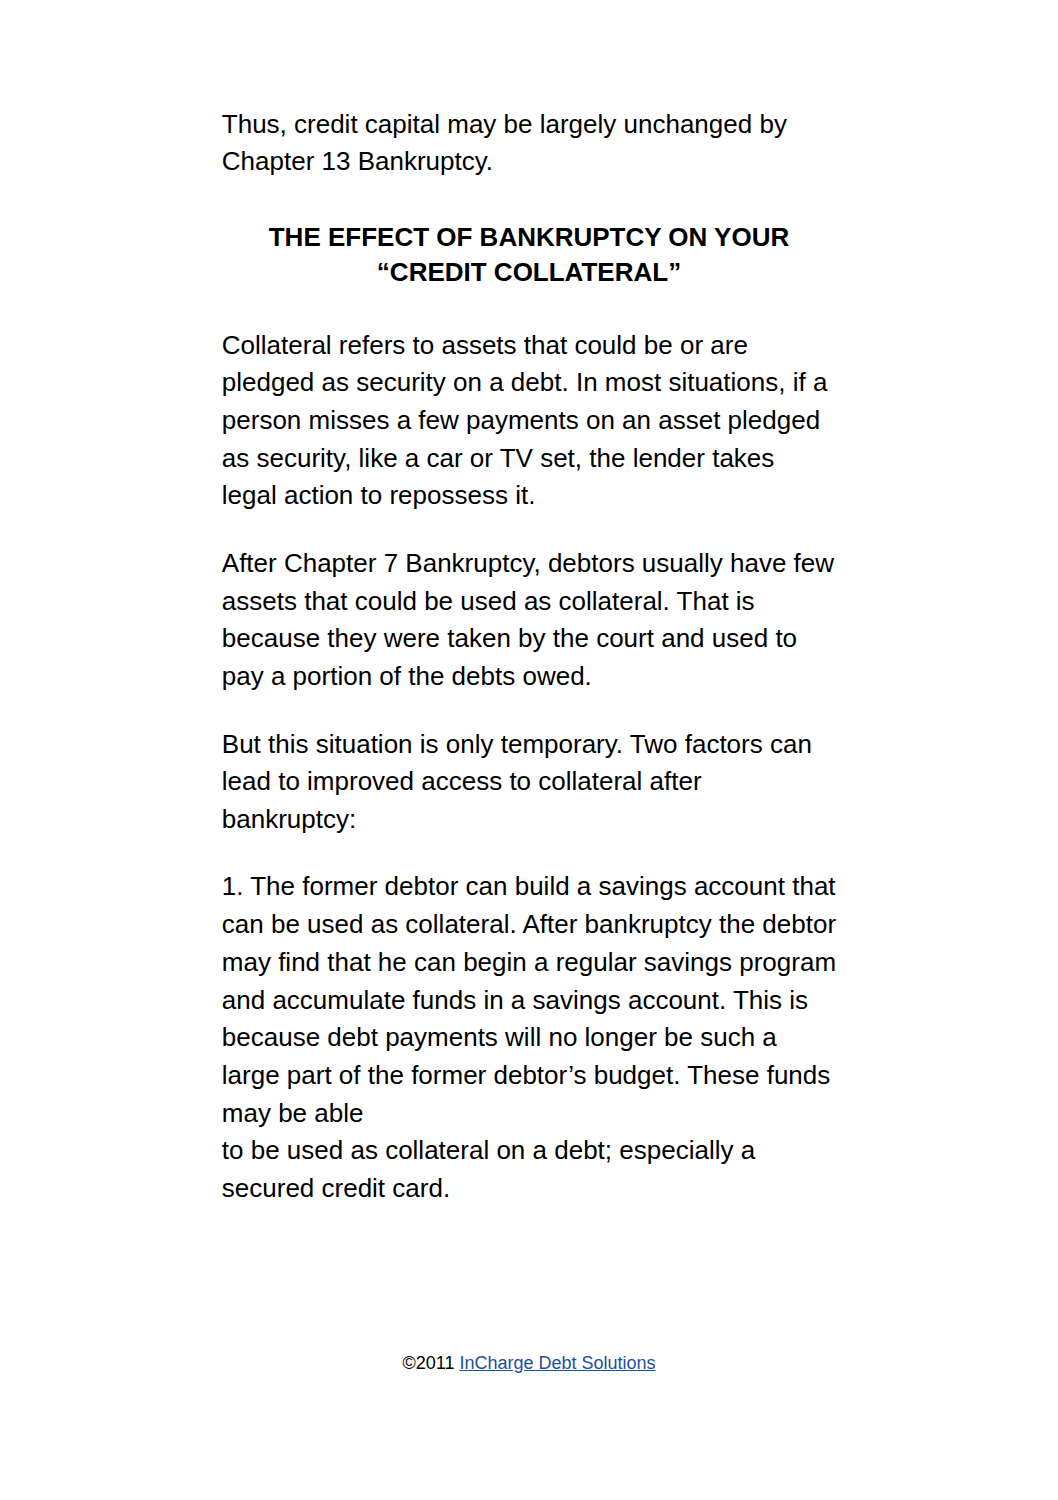Thus, credit capital may be largely unchanged by Chapter 13 Bankruptcy.
THE EFFECT OF BANKRUPTCY ON YOUR “CREDIT COLLATERAL”
Collateral refers to assets that could be or are pledged as security on a debt. In most situations, if a person misses a few payments on an asset pledged as security, like a car or TV set, the lender takes legal action to repossess it.
After Chapter 7 Bankruptcy, debtors usually have few assets that could be used as collateral. That is because they were taken by the court and used to pay a portion of the debts owed.
But this situation is only temporary. Two factors can lead to improved access to collateral after bankruptcy:
1. The former debtor can build a savings account that can be used as collateral. After bankruptcy the debtor may find that he can begin a regular savings program and accumulate funds in a savings account. This is because debt payments will no longer be such a large part of the former debtor’s budget. These funds may be able
to be used as collateral on a debt; especially a secured credit card.
©2011 InCharge Debt Solutions